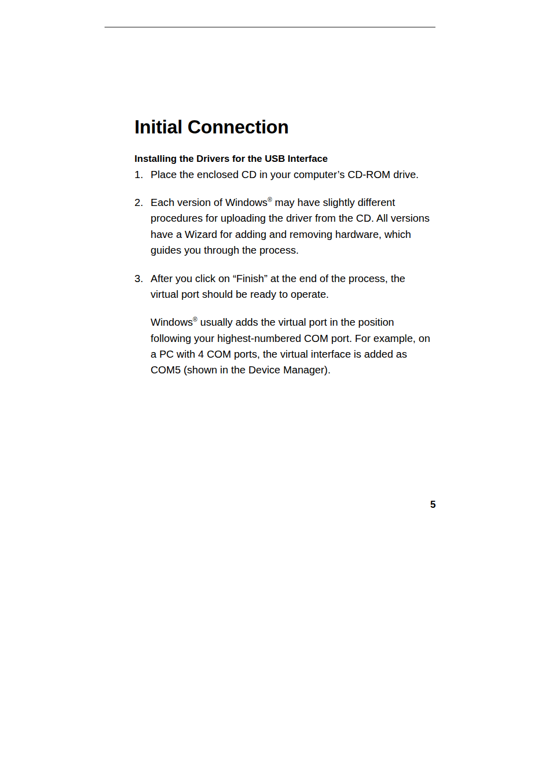Initial Connection
Installing the Drivers for the USB Interface
1. Place the enclosed CD in your computer’s CD-ROM drive.
2. Each version of Windows® may have slightly different procedures for uploading the driver from the CD. All versions have a Wizard for adding and removing hardware, which guides you through the process.
3. After you click on “Finish” at the end of the process, the virtual port should be ready to operate.
Windows® usually adds the virtual port in the position following your highest-numbered COM port. For example, on a PC with 4 COM ports, the virtual interface is added as COM5 (shown in the Device Manager).
5